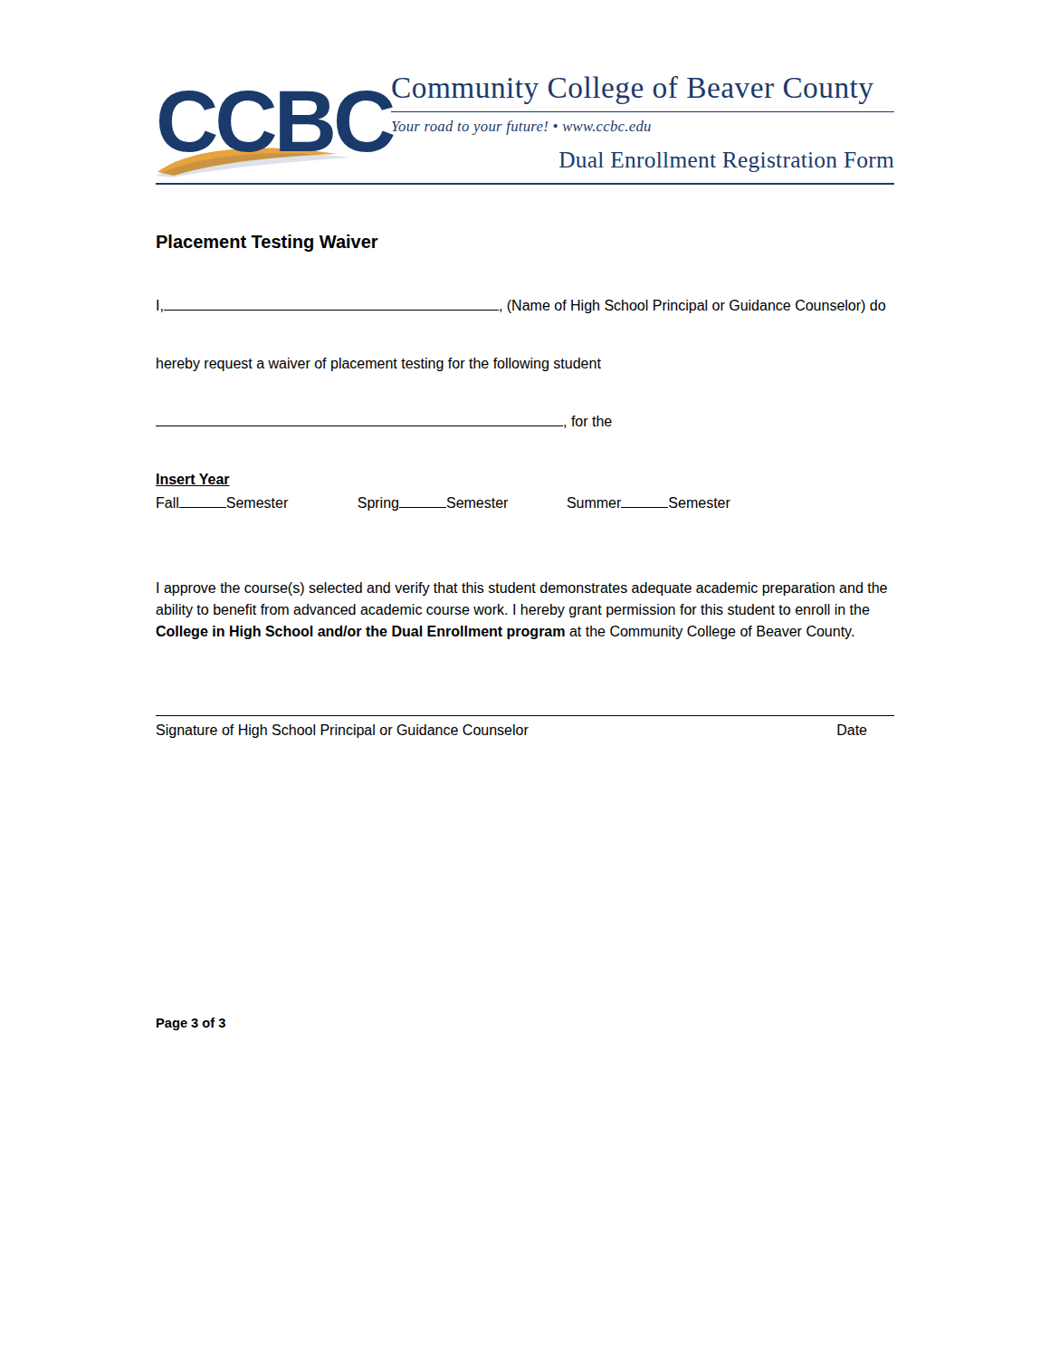CCBC
Community College of Beaver County
Your road to your future! • www.ccbc.edu
Dual Enrollment Registration Form
Placement Testing Waiver
I, , (Name of High School Principal or Guidance Counselor) do
hereby request a waiver of placement testing for the following student
, for the
Insert Year
Fall Semester Spring Semester Summer Semester
I approve the course(s) selected and verify that this student demonstrates adequate academic preparation and the ability to benefit from advanced academic course work. I hereby grant permission for this student to enroll in the College in High School and/or the Dual Enrollment program at the Community College of Beaver County.
Signature of High School Principal or Guidance Counselor Date
Page 3 of 3